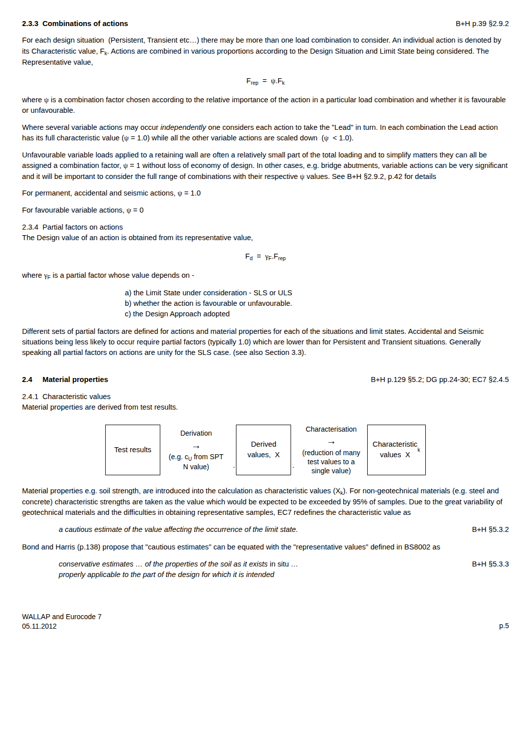2.3.3 Combinations of actions
B+H p.39 §2.9.2
For each design situation (Persistent, Transient etc…) there may be more than one load combination to consider. An individual action is denoted by its Characteristic value, Fk. Actions are combined in various proportions according to the Design Situation and Limit State being considered. The Representative value,
Frep = ψ.Fk
where ψ is a combination factor chosen according to the relative importance of the action in a particular load combination and whether it is favourable or unfavourable.
Where several variable actions may occur independently one considers each action to take the "Lead" in turn. In each combination the Lead action has its full characteristic value (ψ = 1.0) while all the other variable actions are scaled down (ψ < 1.0).
Unfavourable variable loads applied to a retaining wall are often a relatively small part of the total loading and to simplify matters they can all be assigned a combination factor, ψ = 1 without loss of economy of design. In other cases, e.g. bridge abutments, variable actions can be very significant and it will be important to consider the full range of combinations with their respective ψ values. See B+H §2.9.2, p.42 for details
For permanent, accidental and seismic actions, ψ = 1.0
For favourable variable actions, ψ = 0
2.3.4 Partial factors on actions
The Design value of an action is obtained from its representative value,
Fd = γF.Frep
where γF is a partial factor whose value depends on -
a) the Limit State under consideration - SLS or ULS
b) whether the action is favourable or unfavourable.
c) the Design Approach adopted
Different sets of partial factors are defined for actions and material properties for each of the situations and limit states. Accidental and Seismic situations being less likely to occur require partial factors (typically 1.0) which are lower than for Persistent and Transient situations. Generally speaking all partial factors on actions are unity for the SLS case. (see also Section 3.3).
2.4 Material properties
B+H p.129 §5.2; DG pp.24-30; EC7 §2.4.5
2.4.1 Characteristic values
Material properties are derived from test results.
Test results
Derivation
→
(e.g. cU from SPT
N value)
.
Derived
values, X
.
Characterisation
→
(reduction of many
test values to a
single value)
Characteristic
values Xk
Material properties e.g. soil strength, are introduced into the calculation as characteristic values (Xk). For non-geotechnical materials (e.g. steel and concrete) characteristic strengths are taken as the value which would be expected to be exceeded by 95% of samples. Due to the great variability of geotechnical materials and the difficulties in obtaining representative samples, EC7 redefines the characteristic value as
a cautious estimate of the value affecting the occurrence of the limit state.
B+H §5.3.2
Bond and Harris (p.138) propose that "cautious estimates" can be equated with the "representative values" defined in BS8002 as
conservative estimates … of the properties of the soil as it exists in situ …
properly applicable to the part of the design for which it is intended
B+H §5.3.3
WALLAP and Eurocode 7
05.11.2012
p.5